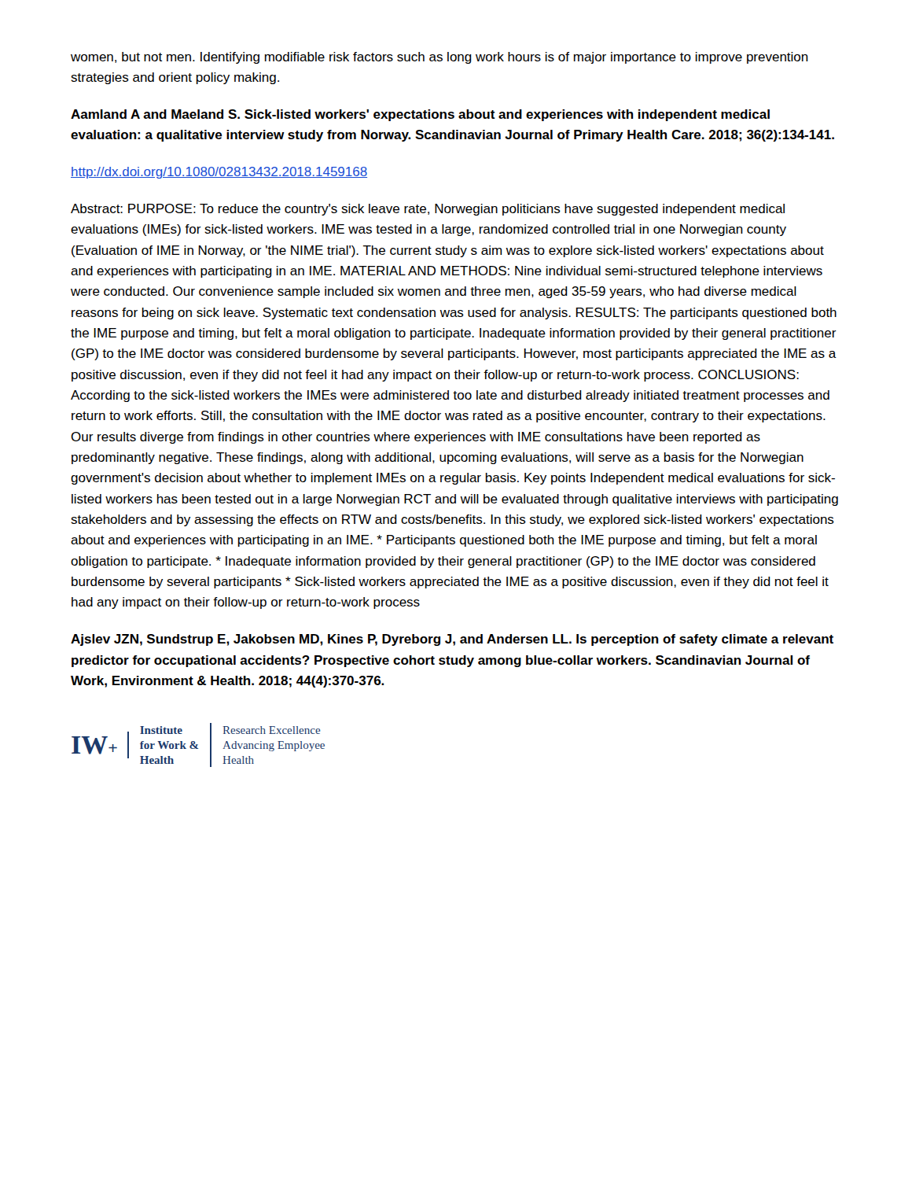women, but not men. Identifying modifiable risk factors such as long work hours is of major importance to improve prevention strategies and orient policy making.
Aamland A and Maeland S. Sick-listed workers' expectations about and experiences with independent medical evaluation: a qualitative interview study from Norway. Scandinavian Journal of Primary Health Care. 2018; 36(2):134-141.
http://dx.doi.org/10.1080/02813432.2018.1459168
Abstract: PURPOSE: To reduce the country's sick leave rate, Norwegian politicians have suggested independent medical evaluations (IMEs) for sick-listed workers. IME was tested in a large, randomized controlled trial in one Norwegian county (Evaluation of IME in Norway, or 'the NIME trial'). The current study s aim was to explore sick-listed workers' expectations about and experiences with participating in an IME. MATERIAL AND METHODS: Nine individual semi-structured telephone interviews were conducted. Our convenience sample included six women and three men, aged 35-59 years, who had diverse medical reasons for being on sick leave. Systematic text condensation was used for analysis. RESULTS: The participants questioned both the IME purpose and timing, but felt a moral obligation to participate. Inadequate information provided by their general practitioner (GP) to the IME doctor was considered burdensome by several participants. However, most participants appreciated the IME as a positive discussion, even if they did not feel it had any impact on their follow-up or return-to-work process. CONCLUSIONS: According to the sick-listed workers the IMEs were administered too late and disturbed already initiated treatment processes and return to work efforts. Still, the consultation with the IME doctor was rated as a positive encounter, contrary to their expectations. Our results diverge from findings in other countries where experiences with IME consultations have been reported as predominantly negative. These findings, along with additional, upcoming evaluations, will serve as a basis for the Norwegian government's decision about whether to implement IMEs on a regular basis. Key points Independent medical evaluations for sick-listed workers has been tested out in a large Norwegian RCT and will be evaluated through qualitative interviews with participating stakeholders and by assessing the effects on RTW and costs/benefits. In this study, we explored sick-listed workers' expectations about and experiences with participating in an IME. * Participants questioned both the IME purpose and timing, but felt a moral obligation to participate. * Inadequate information provided by their general practitioner (GP) to the IME doctor was considered burdensome by several participants * Sick-listed workers appreciated the IME as a positive discussion, even if they did not feel it had any impact on their follow-up or return-to-work process
Ajslev JZN, Sundstrup E, Jakobsen MD, Kines P, Dyreborg J, and Andersen LL. Is perception of safety climate a relevant predictor for occupational accidents? Prospective cohort study among blue-collar workers. Scandinavian Journal of Work, Environment & Health. 2018; 44(4):370-376.
IW+
Institute
for Work &
Health
Research Excellence
Advancing Employee
Health